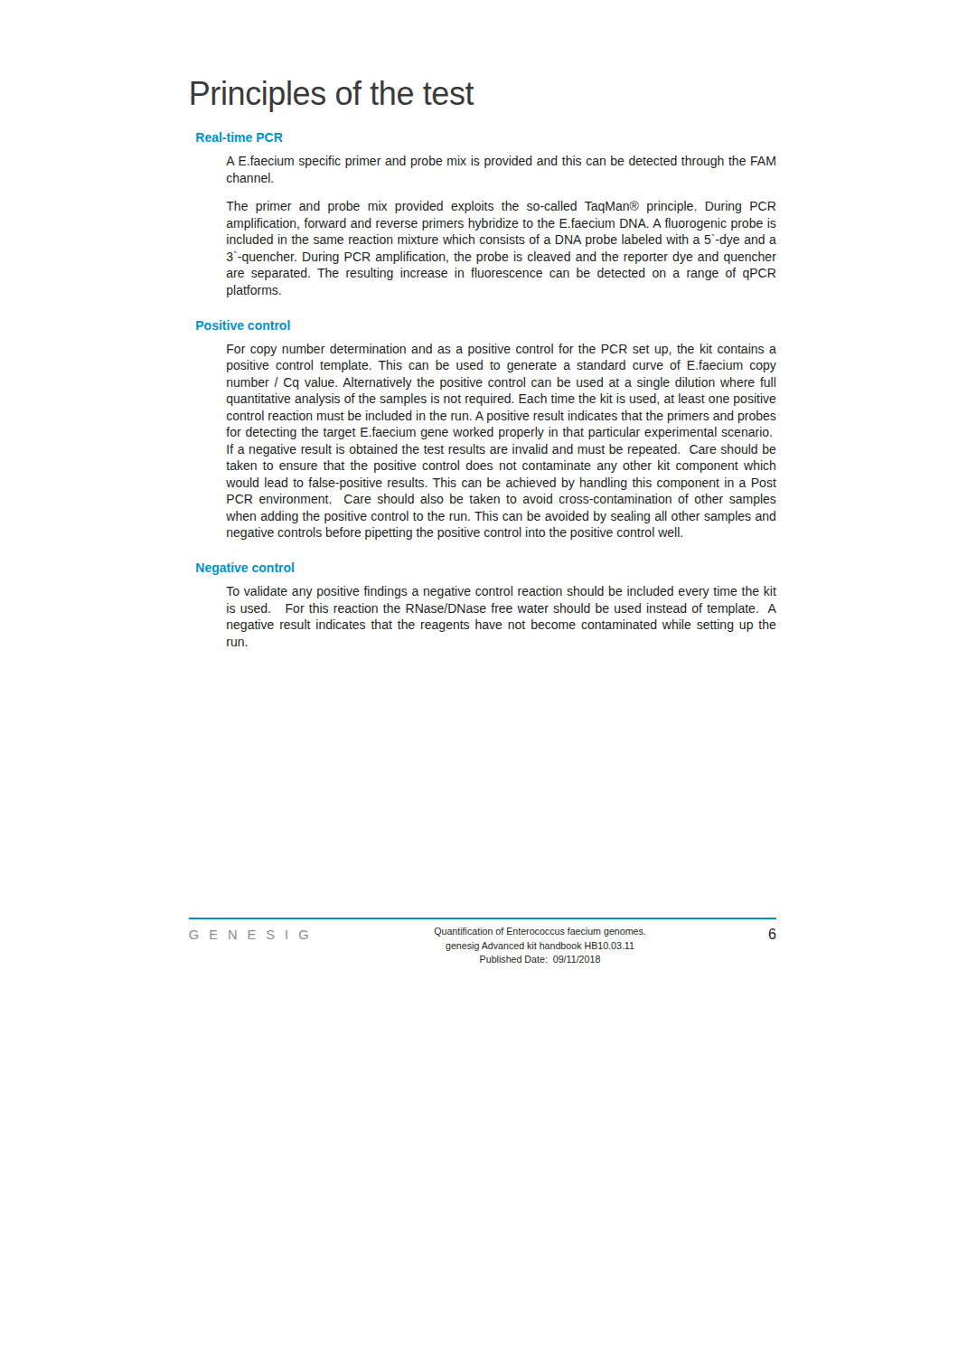Principles of the test
Real-time PCR
A E.faecium specific primer and probe mix is provided and this can be detected through the FAM channel.
The primer and probe mix provided exploits the so-called TaqMan® principle. During PCR amplification, forward and reverse primers hybridize to the E.faecium DNA. A fluorogenic probe is included in the same reaction mixture which consists of a DNA probe labeled with a 5`-dye and a 3`-quencher. During PCR amplification, the probe is cleaved and the reporter dye and quencher are separated. The resulting increase in fluorescence can be detected on a range of qPCR platforms.
Positive control
For copy number determination and as a positive control for the PCR set up, the kit contains a positive control template. This can be used to generate a standard curve of E.faecium copy number / Cq value. Alternatively the positive control can be used at a single dilution where full quantitative analysis of the samples is not required. Each time the kit is used, at least one positive control reaction must be included in the run. A positive result indicates that the primers and probes for detecting the target E.faecium gene worked properly in that particular experimental scenario. If a negative result is obtained the test results are invalid and must be repeated. Care should be taken to ensure that the positive control does not contaminate any other kit component which would lead to false-positive results. This can be achieved by handling this component in a Post PCR environment. Care should also be taken to avoid cross-contamination of other samples when adding the positive control to the run. This can be avoided by sealing all other samples and negative controls before pipetting the positive control into the positive control well.
Negative control
To validate any positive findings a negative control reaction should be included every time the kit is used. For this reaction the RNase/DNase free water should be used instead of template. A negative result indicates that the reagents have not become contaminated while setting up the run.
G E N E S I G
Quantification of Enterococcus faecium genomes.
genesig Advanced kit handbook HB10.03.11
Published Date: 09/11/2018
6